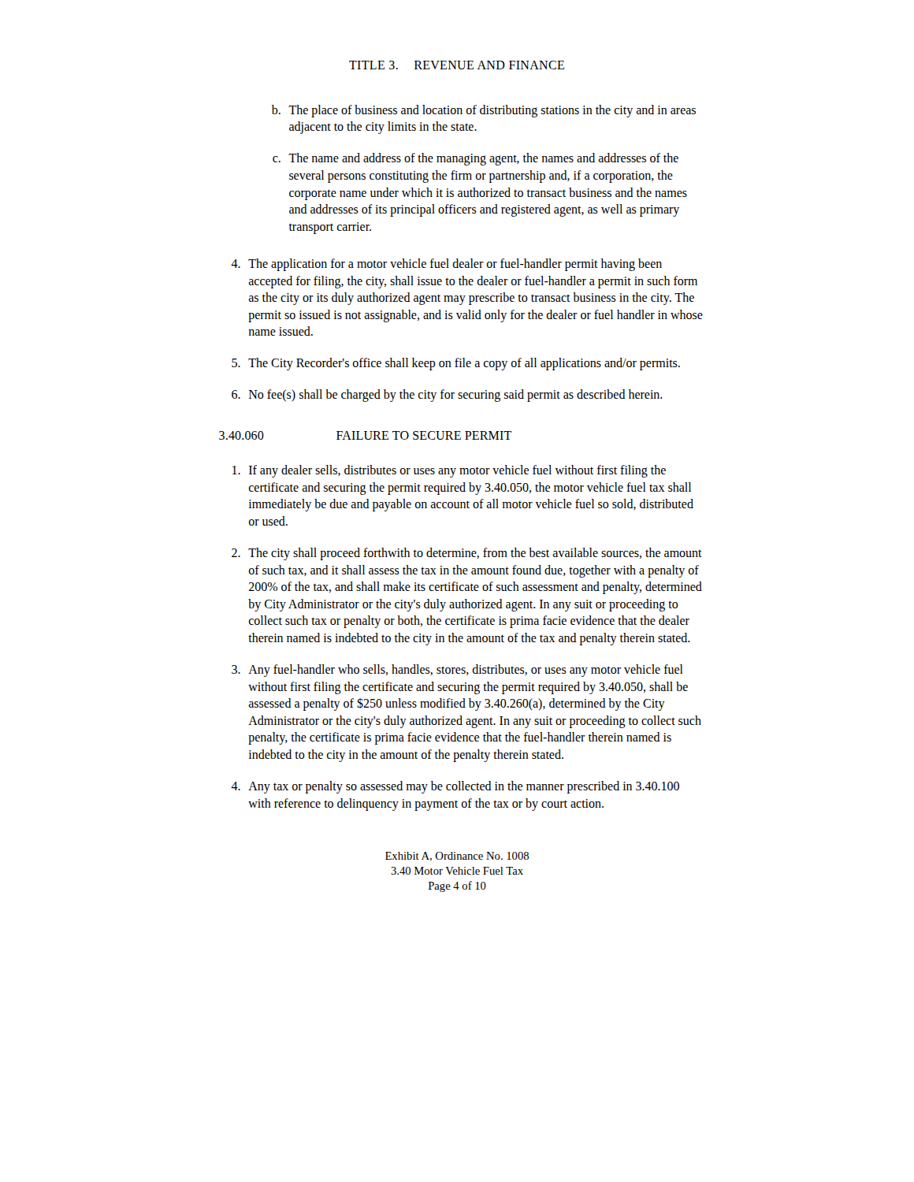TITLE 3. REVENUE AND FINANCE
The place of business and location of distributing stations in the city and in areas adjacent to the city limits in the state.
The name and address of the managing agent, the names and addresses of the several persons constituting the firm or partnership and, if a corporation, the corporate name under which it is authorized to transact business and the names and addresses of its principal officers and registered agent, as well as primary transport carrier.
The application for a motor vehicle fuel dealer or fuel-handler permit having been accepted for filing, the city, shall issue to the dealer or fuel-handler a permit in such form as the city or its duly authorized agent may prescribe to transact business in the city. The permit so issued is not assignable, and is valid only for the dealer or fuel handler in whose name issued.
The City Recorder's office shall keep on file a copy of all applications and/or permits.
No fee(s) shall be charged by the city for securing said permit as described herein.
3.40.060 FAILURE TO SECURE PERMIT
If any dealer sells, distributes or uses any motor vehicle fuel without first filing the certificate and securing the permit required by 3.40.050, the motor vehicle fuel tax shall immediately be due and payable on account of all motor vehicle fuel so sold, distributed or used.
The city shall proceed forthwith to determine, from the best available sources, the amount of such tax, and it shall assess the tax in the amount found due, together with a penalty of 200% of the tax, and shall make its certificate of such assessment and penalty, determined by City Administrator or the city's duly authorized agent. In any suit or proceeding to collect such tax or penalty or both, the certificate is prima facie evidence that the dealer therein named is indebted to the city in the amount of the tax and penalty therein stated.
Any fuel-handler who sells, handles, stores, distributes, or uses any motor vehicle fuel without first filing the certificate and securing the permit required by 3.40.050, shall be assessed a penalty of $250 unless modified by 3.40.260(a), determined by the City Administrator or the city's duly authorized agent. In any suit or proceeding to collect such penalty, the certificate is prima facie evidence that the fuel-handler therein named is indebted to the city in the amount of the penalty therein stated.
Any tax or penalty so assessed may be collected in the manner prescribed in 3.40.100 with reference to delinquency in payment of the tax or by court action.
Exhibit A, Ordinance No. 1008
3.40 Motor Vehicle Fuel Tax
Page 4 of 10